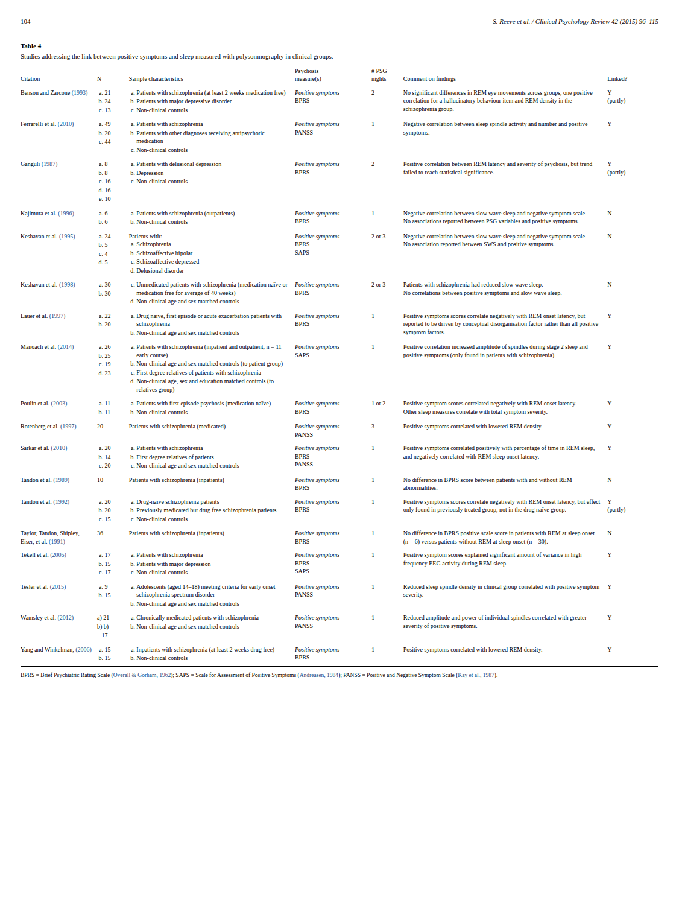104 S. Reeve et al. / Clinical Psychology Review 42 (2015) 96–115
Table 4
Studies addressing the link between positive symptoms and sleep measured with polysomnography in clinical groups.
| Citation | N | Sample characteristics | Psychosis measure(s) | # PSG nights | Comment on findings | Linked? |
| --- | --- | --- | --- | --- | --- | --- |
| Benson and Zarcone (1993) | 21 24 13 | Patients with schizophrenia (at least 2 weeks medication free) Patients with major depressive disorder Non-clinical controls | Positive symptoms BPRS | 2 | No significant differences in REM eye movements across groups, one positive correlation for a hallucinatory behaviour item and REM density in the schizophrenia group. | Y (partly) |
| Ferrarelli et al. (2010) | 49 20 44 | Patients with schizophrenia Patients with other diagnoses receiving antipsychotic medication Non-clinical controls | Positive symptoms PANSS | 1 | Negative correlation between sleep spindle activity and number and positive symptoms. | Y |
| Ganguli (1987) | 8 8 16 16 10 | Patients with delusional depression Depression Non-clinical controls | Positive symptoms BPRS | 2 | Positive correlation between REM latency and severity of psychosis, but trend failed to reach statistical significance. | Y (partly) |
| Kajimura et al. (1996) | 6 6 | Patients with schizophrenia (outpatients) Non-clinical controls | Positive symptoms BPRS | 1 | Negative correlation between slow wave sleep and negative symptom scale. No associations reported between PSG variables and positive symptoms. | N |
| Keshavan et al. (1995) | 24 5 4 5 | Patients with: Schizophrenia Schizoaffective bipolar Schizoaffective depressed Delusional disorder | Positive symptoms BPRS SAPS | 2 or 3 | Negative correlation between slow wave sleep and negative symptom scale. No association reported between SWS and positive symptoms. | N |
| Keshavan et al. (1998) | 30 30 | Unmedicated patients with schizophrenia (medication naïve or medication free for average of 40 weeks) Non-clinical age and sex matched controls | Positive symptoms BPRS | 2 or 3 | Patients with schizophrenia had reduced slow wave sleep. No correlations between positive symptoms and slow wave sleep. | N |
| Lauer et al. (1997) | 22 20 | Drug naïve, first episode or acute exacerbation patients with schizophrenia Non-clinical age and sex matched controls | Positive symptoms BPRS | 1 | Positive symptoms scores correlate negatively with REM onset latency, but reported to be driven by conceptual disorganisation factor rather than all positive symptom factors. | Y |
| Manoach et al. (2014) | 26 25 19 23 | Patients with schizophrenia (inpatient and outpatient, n = 11 early course) Non-clinical age and sex matched controls (to patient group) First degree relatives of patients with schizophrenia Non-clinical age, sex and education matched controls (to relatives group) | Positive symptoms SAPS | 1 | Positive correlation increased amplitude of spindles during stage 2 sleep and positive symptoms (only found in patients with schizophrenia). | Y |
| Poulin et al. (2003) | 11 11 | Patients with first episode psychosis (medication naïve) Non-clinical controls | Positive symptoms BPRS | 1 or 2 | Positive symptom scores correlated negatively with REM onset latency. Other sleep measures correlate with total symptom severity. | Y |
| Rotenberg et al. (1997) | 20 | Patients with schizophrenia (medicated) | Positive symptoms PANSS | 3 | Positive symptoms correlated with lowered REM density. | Y |
| Sarkar et al. (2010) | 20 14 20 | Patients with schizophrenia First degree relatives of patients Non-clinical age and sex matched controls | Positive symptoms BPRS PANSS | 1 | Positive symptoms correlated positively with percentage of time in REM sleep, and negatively correlated with REM sleep onset latency. | Y |
| Tandon et al. (1989) | 10 | Patients with schizophrenia (inpatients) | Positive symptoms BPRS | 1 | No difference in BPRS score between patients with and without REM abnormalities. | N |
| Tandon et al. (1992) | 20 20 15 | Drug-naïve schizophrenia patients Previously medicated but drug free schizophrenia patients Non-clinical controls | Positive symptoms BPRS | 1 | Positive symptoms scores correlate negatively with REM onset latency, but effect only found in previously treated group, not in the drug naïve group. | Y (partly) |
| Taylor, Tandon, Shipley, Eiser, et al. (1991) | 36 | Patients with schizophrenia (inpatients) | Positive symptoms BPRS | 1 | No difference in BPRS positive scale score in patients with REM at sleep onset (n = 6) versus patients without REM at sleep onset (n = 30). | N |
| Tekell et al. (2005) | 17 15 17 | Patients with schizophrenia Patients with major depression Non-clinical controls | Positive symptoms BPRS SAPS | 1 | Positive symptom scores explained significant amount of variance in high frequency EEG activity during REM sleep. | Y |
| Tesler et al. (2015) | 9 15 | Adolescents (aged 14–18) meeting criteria for early onset schizophrenia spectrum disorder Non-clinical age and sex matched controls | Positive symptoms PANSS | 1 | Reduced sleep spindle density in clinical group correlated with positive symptom severity. | Y |
| Wamsley et al. (2012) | a) 21 b) b) 17 | Chronically medicated patients with schizophrenia Non-clinical age and sex matched controls | Positive symptoms PANSS | 1 | Reduced amplitude and power of individual spindles correlated with greater severity of positive symptoms. | Y |
| Yang and Winkelman, (2006) | 15 15 | Inpatients with schizophrenia (at least 2 weeks drug free) Non-clinical controls | Positive symptoms BPRS | 1 | Positive symptoms correlated with lowered REM density. | Y |
BPRS = Brief Psychiatric Rating Scale (Overall & Gorham, 1962); SAPS = Scale for Assessment of Positive Symptoms (Andreasen, 1984); PANSS = Positive and Negative Symptom Scale (Kay et al., 1987).